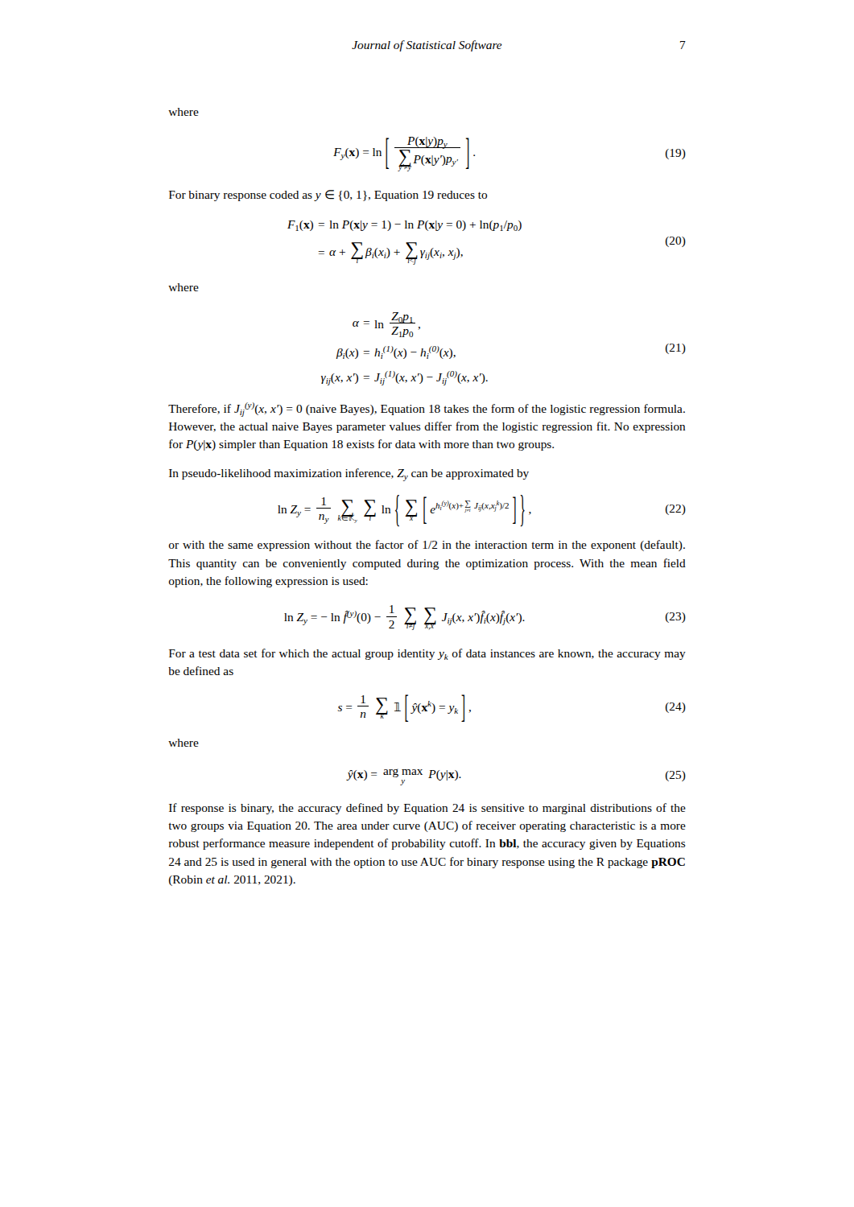Journal of Statistical Software 7
where
Fy(x) = ln [ P(x|y)py ∑y′≠y P(x|y′)py′ ] .
(19)
For binary response coded as y ∈ {0, 1}, Equation 19 reduces to
F1(x) = ln P(x|y = 1) − ln P(x|y = 0) + ln(p1/p0) = α + ∑i βi(xi) + ∑i<j γij(xi, xj),
(20)
where
α = ln Z0p1 Z1p0, βi(x) = hi(1)(x) − hi(0)(x), γij(x, x′) = Jij(1)(x, x′) − Jij(0)(x, x′).
(21)
Therefore, if Jij(y)(x, x′) = 0 (naive Bayes), Equation 18 takes the form of the logistic regression formula. However, the actual naive Bayes parameter values differ from the logistic regression fit. No expression for P(y|x) simpler than Equation 18 exists for data with more than two groups.
In pseudo-likelihood maximization inference, Zy can be approximated by
ln Zy = 1 ny ∑k∈𝕂y ∑i ln { ∑x [ ehi(y)(x)+∑j≠i Jij(x,xjk)/2 ] } ,
(22)
or with the same expression without the factor of 1/2 in the interaction term in the exponent (default). This quantity can be conveniently computed during the optimization process. With the mean field option, the following expression is used:
ln Zy = − ln f̂(y)(0) − 12 ∑i≠j ∑x,x′ Jij(x, x′)f̂i(x)f̂j(x′).
(23)
For a test data set for which the actual group identity yk of data instances are known, the accuracy may be defined as
s = 1 n ∑k 𝟙 [ ŷ(xk) = yk ] ,
(24)
where
ŷ(x) = arg max y P(y|x).
(25)
If response is binary, the accuracy defined by Equation 24 is sensitive to marginal distributions of the two groups via Equation 20. The area under curve (AUC) of receiver operating characteristic is a more robust performance measure independent of probability cutoff. In bbl, the accuracy given by Equations 24 and 25 is used in general with the option to use AUC for binary response using the R package pROC (Robin et al. 2011, 2021).